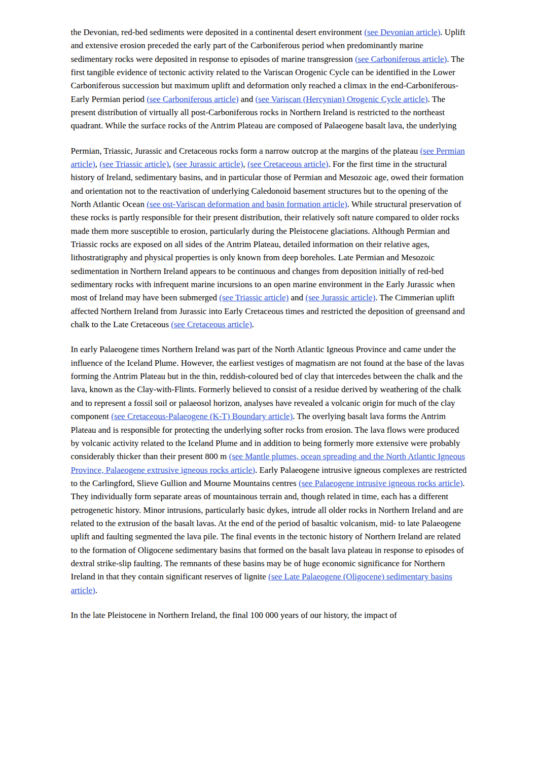the Devonian, red-bed sediments were deposited in a continental desert environment (see Devonian article). Uplift and extensive erosion preceded the early part of the Carboniferous period when predominantly marine sedimentary rocks were deposited in response to episodes of marine transgression (see Carboniferous article). The first tangible evidence of tectonic activity related to the Variscan Orogenic Cycle can be identified in the Lower Carboniferous succession but maximum uplift and deformation only reached a climax in the end-Carboniferous-Early Permian period (see Carboniferous article) and (see Variscan (Hercynian) Orogenic Cycle article). The present distribution of virtually all post-Carboniferous rocks in Northern Ireland is restricted to the northeast quadrant. While the surface rocks of the Antrim Plateau are composed of Palaeogene basalt lava, the underlying
Permian, Triassic, Jurassic and Cretaceous rocks form a narrow outcrop at the margins of the plateau (see Permian article), (see Triassic article), (see Jurassic article), (see Cretaceous article). For the first time in the structural history of Ireland, sedimentary basins, and in particular those of Permian and Mesozoic age, owed their formation and orientation not to the reactivation of underlying Caledonoid basement structures but to the opening of the North Atlantic Ocean (see ost-Variscan deformation and basin formation article). While structural preservation of these rocks is partly responsible for their present distribution, their relatively soft nature compared to older rocks made them more susceptible to erosion, particularly during the Pleistocene glaciations. Although Permian and Triassic rocks are exposed on all sides of the Antrim Plateau, detailed information on their relative ages, lithostratigraphy and physical properties is only known from deep boreholes. Late Permian and Mesozoic sedimentation in Northern Ireland appears to be continuous and changes from deposition initially of red-bed sedimentary rocks with infrequent marine incursions to an open marine environment in the Early Jurassic when most of Ireland may have been submerged (see Triassic article) and (see Jurassic article). The Cimmerian uplift affected Northern Ireland from Jurassic into Early Cretaceous times and restricted the deposition of greensand and chalk to the Late Cretaceous (see Cretaceous article).
In early Palaeogene times Northern Ireland was part of the North Atlantic Igneous Province and came under the influence of the Iceland Plume. However, the earliest vestiges of magmatism are not found at the base of the lavas forming the Antrim Plateau but in the thin, reddish-coloured bed of clay that intercedes between the chalk and the lava, known as the Clay-with-Flints. Formerly believed to consist of a residue derived by weathering of the chalk and to represent a fossil soil or palaeosol horizon, analyses have revealed a volcanic origin for much of the clay component (see Cretaceous-Palaeogene (K-T) Boundary article). The overlying basalt lava forms the Antrim Plateau and is responsible for protecting the underlying softer rocks from erosion. The lava flows were produced by volcanic activity related to the Iceland Plume and in addition to being formerly more extensive were probably considerably thicker than their present 800 m (see Mantle plumes, ocean spreading and the North Atlantic Igneous Province, Palaeogene extrusive igneous rocks article). Early Palaeogene intrusive igneous complexes are restricted to the Carlingford, Slieve Gullion and Mourne Mountains centres (see Palaeogene intrusive igneous rocks article). They individually form separate areas of mountainous terrain and, though related in time, each has a different petrogenetic history. Minor intrusions, particularly basic dykes, intrude all older rocks in Northern Ireland and are related to the extrusion of the basalt lavas. At the end of the period of basaltic volcanism, mid- to late Palaeogene uplift and faulting segmented the lava pile. The final events in the tectonic history of Northern Ireland are related to the formation of Oligocene sedimentary basins that formed on the basalt lava plateau in response to episodes of dextral strike-slip faulting. The remnants of these basins may be of huge economic significance for Northern Ireland in that they contain significant reserves of lignite (see Late Palaeogene (Oligocene) sedimentary basins article).
In the late Pleistocene in Northern Ireland, the final 100 000 years of our history, the impact of